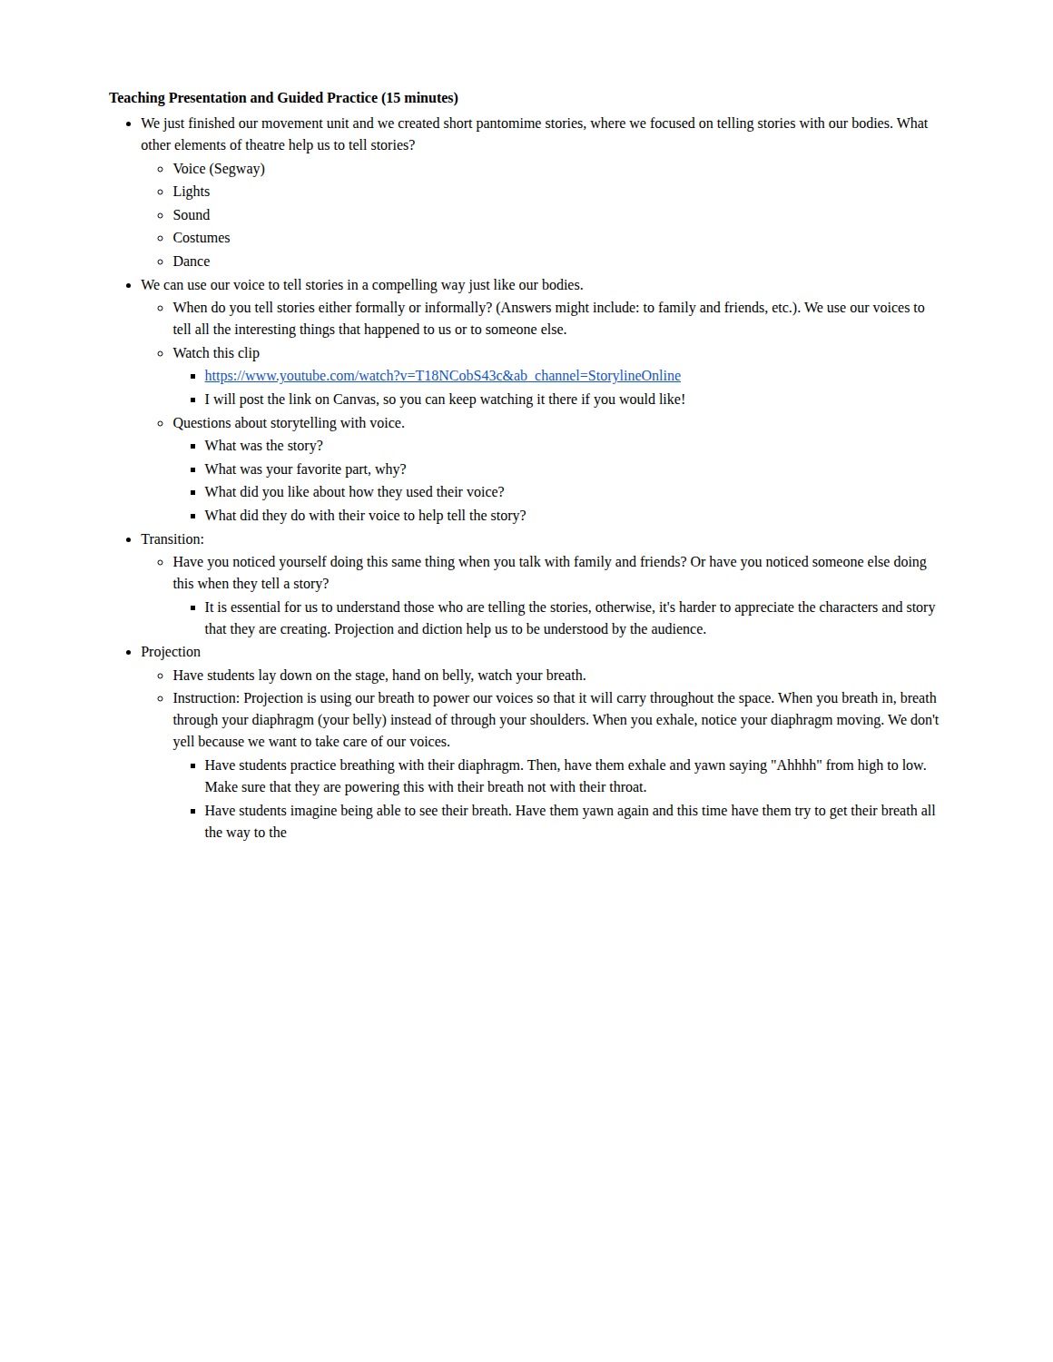Teaching Presentation and Guided Practice (15 minutes)
We just finished our movement unit and we created short pantomime stories, where we focused on telling stories with our bodies. What other elements of theatre help us to tell stories?
Voice (Segway)
Lights
Sound
Costumes
Dance
We can use our voice to tell stories in a compelling way just like our bodies.
When do you tell stories either formally or informally? (Answers might include: to family and friends, etc.). We use our voices to tell all the interesting things that happened to us or to someone else.
Watch this clip
https://www.youtube.com/watch?v=T18NCobS43c&ab_channel=StorylineOnline
I will post the link on Canvas, so you can keep watching it there if you would like!
Questions about storytelling with voice.
What was the story?
What was your favorite part, why?
What did you like about how they used their voice?
What did they do with their voice to help tell the story?
Transition:
Have you noticed yourself doing this same thing when you talk with family and friends? Or have you noticed someone else doing this when they tell a story?
It is essential for us to understand those who are telling the stories, otherwise, it's harder to appreciate the characters and story that they are creating. Projection and diction help us to be understood by the audience.
Projection
Have students lay down on the stage, hand on belly, watch your breath.
Instruction: Projection is using our breath to power our voices so that it will carry throughout the space. When you breath in, breath through your diaphragm (your belly) instead of through your shoulders. When you exhale, notice your diaphragm moving. We don't yell because we want to take care of our voices.
Have students practice breathing with their diaphragm. Then, have them exhale and yawn saying "Ahhhh" from high to low. Make sure that they are powering this with their breath not with their throat.
Have students imagine being able to see their breath. Have them yawn again and this time have them try to get their breath all the way to the